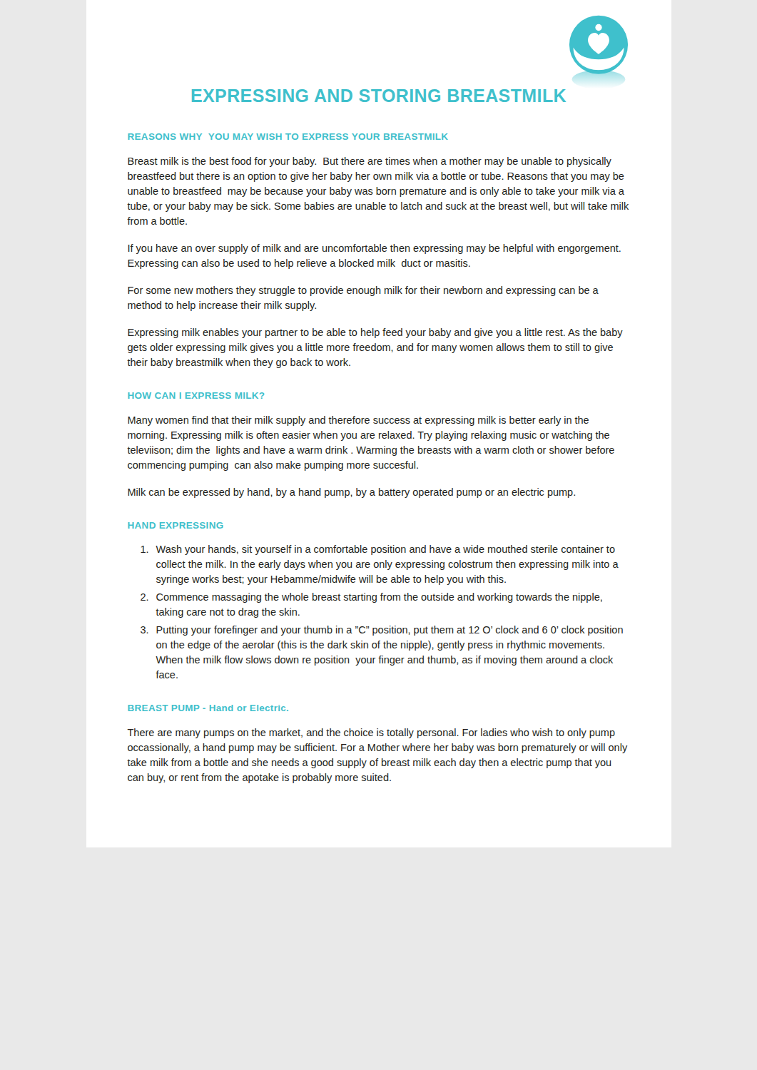EXPRESSING AND STORING BREASTMILK
REASONS WHY YOU MAY WISH TO EXPRESS YOUR BREASTMILK
Breast milk is the best food for your baby. But there are times when a mother may be unable to physically breastfeed but there is an option to give her baby her own milk via a bottle or tube. Reasons that you may be unable to breastfeed may be because your baby was born premature and is only able to take your milk via a tube, or your baby may be sick. Some babies are unable to latch and suck at the breast well, but will take milk from a bottle.
If you have an over supply of milk and are uncomfortable then expressing may be helpful with engorgement. Expressing can also be used to help relieve a blocked milk duct or masitis.
For some new mothers they struggle to provide enough milk for their newborn and expressing can be a method to help increase their milk supply.
Expressing milk enables your partner to be able to help feed your baby and give you a little rest. As the baby gets older expressing milk gives you a little more freedom, and for many women allows them to still to give their baby breastmilk when they go back to work.
HOW CAN I EXPRESS MILK?
Many women find that their milk supply and therefore success at expressing milk is better early in the morning. Expressing milk is often easier when you are relaxed. Try playing relaxing music or watching the televiison; dim the lights and have a warm drink . Warming the breasts with a warm cloth or shower before commencing pumping can also make pumping more succesful.
Milk can be expressed by hand, by a hand pump, by a battery operated pump or an electric pump.
HAND EXPRESSING
Wash your hands, sit yourself in a comfortable position and have a wide mouthed sterile container to collect the milk. In the early days when you are only expressing colostrum then expressing milk into a syringe works best; your Hebamme/midwife will be able to help you with this.
Commence massaging the whole breast starting from the outside and working towards the nipple, taking care not to drag the skin.
Putting your forefinger and your thumb in a ”C” position, put them at 12 O’ clock and 6 0’ clock position on the edge of the aerolar (this is the dark skin of the nipple), gently press in rhythmic movements. When the milk flow slows down re position your finger and thumb, as if moving them around a clock face.
BREAST PUMP - Hand or Electric.
There are many pumps on the market, and the choice is totally personal. For ladies who wish to only pump occassionally, a hand pump may be sufficient. For a Mother where her baby was born prematurely or will only take milk from a bottle and she needs a good supply of breast milk each day then a electric pump that you can buy, or rent from the apotake is probably more suited.